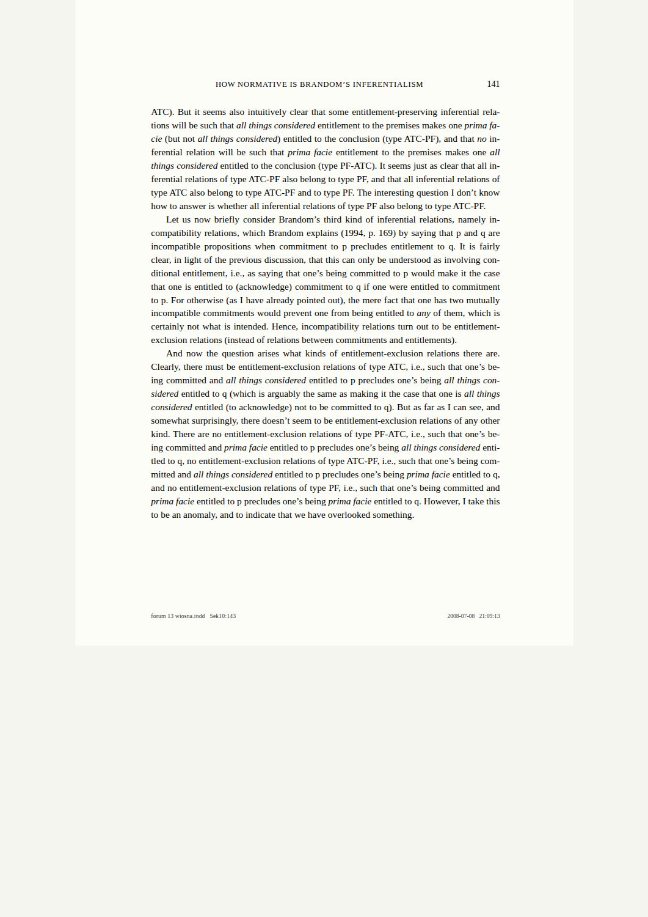HOW NORMATIVE IS BRANDOM’S INFERENTIALISM 141
ATC). But it seems also intuitively clear that some entitlement-preserving inferential relations will be such that all things considered entitlement to the premises makes one prima facie (but not all things considered) entitled to the conclusion (type ATC-PF), and that no inferential relation will be such that prima facie entitlement to the premises makes one all things considered entitled to the conclusion (type PF-ATC). It seems just as clear that all inferential relations of type ATC-PF also belong to type PF, and that all inferential relations of type ATC also belong to type ATC-PF and to type PF. The interesting question I don’t know how to answer is whether all inferential relations of type PF also belong to type ATC-PF.
Let us now briefly consider Brandom’s third kind of inferential relations, namely incompatibility relations, which Brandom explains (1994, p. 169) by saying that p and q are incompatible propositions when commitment to p precludes entitlement to q. It is fairly clear, in light of the previous discussion, that this can only be understood as involving conditional entitlement, i.e., as saying that one’s being committed to p would make it the case that one is entitled to (acknowledge) commitment to q if one were entitled to commitment to p. For otherwise (as I have already pointed out), the mere fact that one has two mutually incompatible commitments would prevent one from being entitled to any of them, which is certainly not what is intended. Hence, incompatibility relations turn out to be entitlement-exclusion relations (instead of relations between commitments and entitlements).
And now the question arises what kinds of entitlement-exclusion relations there are. Clearly, there must be entitlement-exclusion relations of type ATC, i.e., such that one’s being committed and all things considered entitled to p precludes one’s being all things considered entitled to q (which is arguably the same as making it the case that one is all things considered entitled (to acknowledge) not to be committed to q). But as far as I can see, and somewhat surprisingly, there doesn’t seem to be entitlement-exclusion relations of any other kind. There are no entitlement-exclusion relations of type PF-ATC, i.e., such that one’s being committed and prima facie entitled to p precludes one’s being all things considered entitled to q, no entitlement-exclusion relations of type ATC-PF, i.e., such that one’s being committed and all things considered entitled to p precludes one’s being prima facie entitled to q, and no entitlement-exclusion relations of type PF, i.e., such that one’s being committed and prima facie entitled to p precludes one’s being prima facie entitled to q. However, I take this to be an anomaly, and to indicate that we have overlooked something.
forum 13 wiosna.indd Sek10:143 2008-07-08 21:09:13